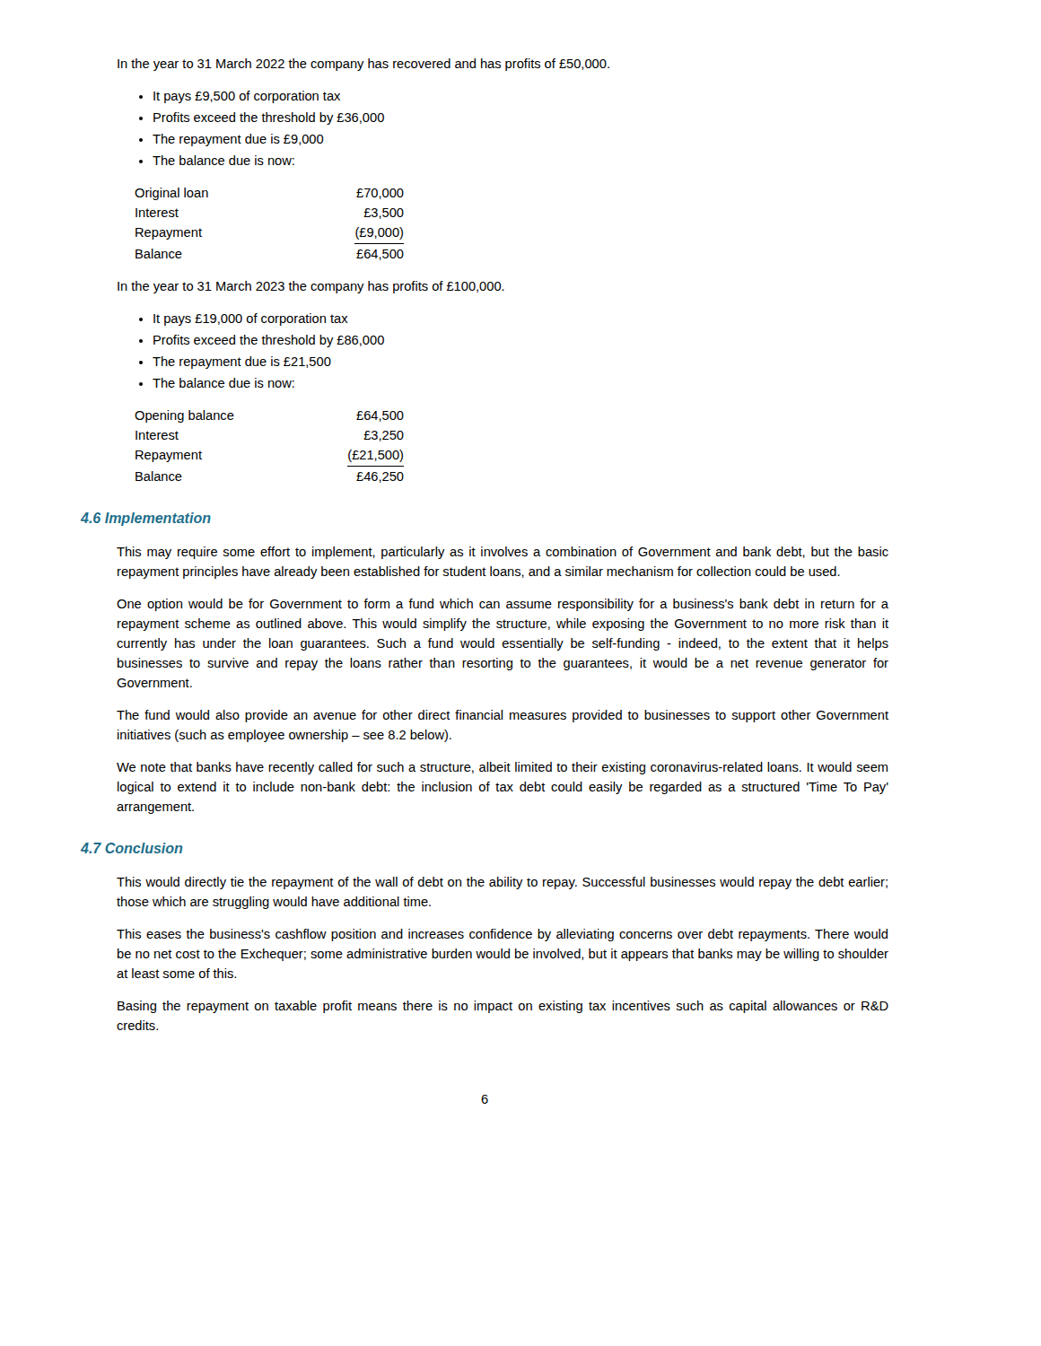In the year to 31 March 2022 the company has recovered and has profits of £50,000.
It pays £9,500 of corporation tax
Profits exceed the threshold by £36,000
The repayment due is £9,000
The balance due is now:
| Original loan | £70,000 |
| Interest | £3,500 |
| Repayment | (£9,000) |
| Balance | £64,500 |
In the year to 31 March 2023 the company has profits of £100,000.
It pays £19,000 of corporation tax
Profits exceed the threshold by £86,000
The repayment due is £21,500
The balance due is now:
| Opening balance | £64,500 |
| Interest | £3,250 |
| Repayment | (£21,500) |
| Balance | £46,250 |
4.6 Implementation
This may require some effort to implement, particularly as it involves a combination of Government and bank debt, but the basic repayment principles have already been established for student loans, and a similar mechanism for collection could be used.
One option would be for Government to form a fund which can assume responsibility for a business's bank debt in return for a repayment scheme as outlined above. This would simplify the structure, while exposing the Government to no more risk than it currently has under the loan guarantees. Such a fund would essentially be self-funding - indeed, to the extent that it helps businesses to survive and repay the loans rather than resorting to the guarantees, it would be a net revenue generator for Government.
The fund would also provide an avenue for other direct financial measures provided to businesses to support other Government initiatives (such as employee ownership – see 8.2 below).
We note that banks have recently called for such a structure, albeit limited to their existing coronavirus-related loans. It would seem logical to extend it to include non-bank debt: the inclusion of tax debt could easily be regarded as a structured 'Time To Pay' arrangement.
4.7 Conclusion
This would directly tie the repayment of the wall of debt on the ability to repay. Successful businesses would repay the debt earlier; those which are struggling would have additional time.
This eases the business's cashflow position and increases confidence by alleviating concerns over debt repayments. There would be no net cost to the Exchequer; some administrative burden would be involved, but it appears that banks may be willing to shoulder at least some of this.
Basing the repayment on taxable profit means there is no impact on existing tax incentives such as capital allowances or R&D credits.
6